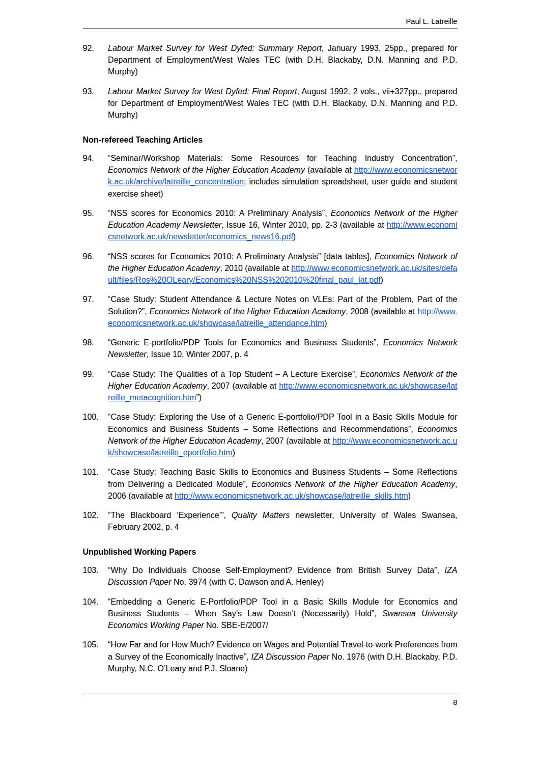Paul L. Latreille
92. Labour Market Survey for West Dyfed: Summary Report, January 1993, 25pp., prepared for Department of Employment/West Wales TEC (with D.H. Blackaby, D.N. Manning and P.D. Murphy)
93. Labour Market Survey for West Dyfed: Final Report, August 1992, 2 vols., vii+327pp., prepared for Department of Employment/West Wales TEC (with D.H. Blackaby, D.N. Manning and P.D. Murphy)
Non-refereed Teaching Articles
94. “Seminar/Workshop Materials: Some Resources for Teaching Industry Concentration”, Economics Network of the Higher Education Academy (available at http://www.economicsnetwork.ac.uk/archive/latreille_concentration; includes simulation spreadsheet, user guide and student exercise sheet)
95. “NSS scores for Economics 2010: A Preliminary Analysis”, Economics Network of the Higher Education Academy Newsletter, Issue 16, Winter 2010, pp. 2-3 (available at http://www.economicsnetwork.ac.uk/newsletter/economics_news16.pdf)
96. “NSS scores for Economics 2010: A Preliminary Analysis” [data tables], Economics Network of the Higher Education Academy, 2010 (available at http://www.economicsnetwork.ac.uk/sites/default/files/Ros%20OLeary/Economics%20NSS%202010%20final_paul_lat.pdf)
97. “Case Study: Student Attendance & Lecture Notes on VLEs: Part of the Problem, Part of the Solution?”, Economics Network of the Higher Education Academy, 2008 (available at http://www.economicsnetwork.ac.uk/showcase/latreille_attendance.htm)
98. “Generic E-portfolio/PDP Tools for Economics and Business Students”, Economics Network Newsletter, Issue 10, Winter 2007, p. 4
99. “Case Study: The Qualities of a Top Student – A Lecture Exercise”, Economics Network of the Higher Education Academy, 2007 (available at http://www.economicsnetwork.ac.uk/showcase/latreille_metacognition.htm”)
100. “Case Study: Exploring the Use of a Generic E-portfolio/PDP Tool in a Basic Skills Module for Economics and Business Students – Some Reflections and Recommendations”, Economics Network of the Higher Education Academy, 2007 (available at http://www.economicsnetwork.ac.uk/showcase/latreille_eportfolio.htm)
101. “Case Study: Teaching Basic Skills to Economics and Business Students – Some Reflections from Delivering a Dedicated Module”, Economics Network of the Higher Education Academy, 2006 (available at http://www.economicsnetwork.ac.uk/showcase/latreille_skills.htm)
102. “The Blackboard ‘Experience’”, Quality Matters newsletter, University of Wales Swansea, February 2002, p. 4
Unpublished Working Papers
103. “Why Do Individuals Choose Self-Employment? Evidence from British Survey Data”, IZA Discussion Paper No. 3974 (with C. Dawson and A. Henley)
104. “Embedding a Generic E-Portfolio/PDP Tool in a Basic Skills Module for Economics and Business Students – When Say’s Law Doesn’t (Necessarily) Hold”, Swansea University Economics Working Paper No. SBE-E/2007/
105. “How Far and for How Much? Evidence on Wages and Potential Travel-to-work Preferences from a Survey of the Economically Inactive”, IZA Discussion Paper No. 1976 (with D.H. Blackaby, P.D. Murphy, N.C. O’Leary and P.J. Sloane)
8